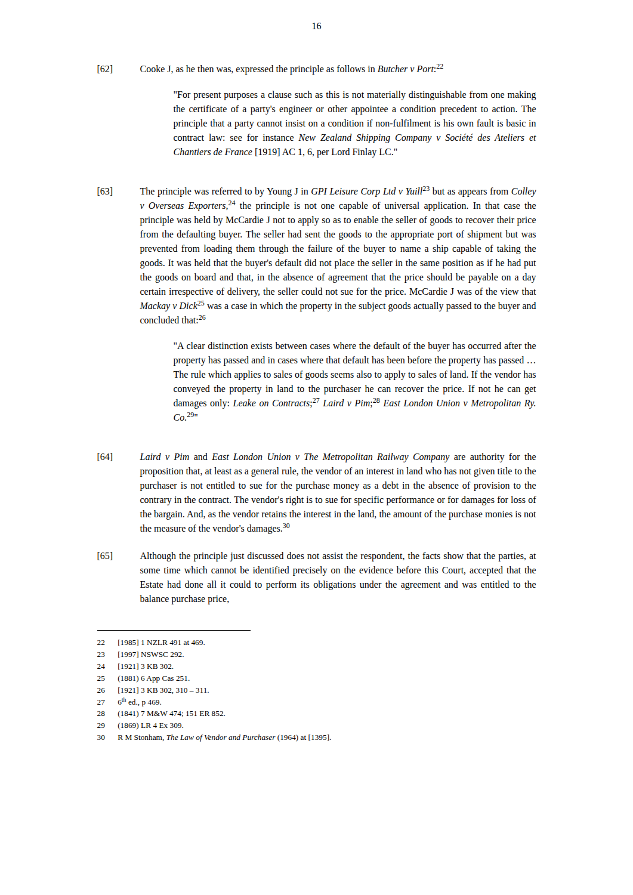16
[62]
Cooke J, as he then was, expressed the principle as follows in Butcher v Port:22
"For present purposes a clause such as this is not materially distinguishable from one making the certificate of a party's engineer or other appointee a condition precedent to action. The principle that a party cannot insist on a condition if non-fulfilment is his own fault is basic in contract law: see for instance New Zealand Shipping Company v Société des Ateliers et Chantiers de France [1919] AC 1, 6, per Lord Finlay LC."
[63]
The principle was referred to by Young J in GPI Leisure Corp Ltd v Yuill23 but as appears from Colley v Overseas Exporters,24 the principle is not one capable of universal application. In that case the principle was held by McCardie J not to apply so as to enable the seller of goods to recover their price from the defaulting buyer. The seller had sent the goods to the appropriate port of shipment but was prevented from loading them through the failure of the buyer to name a ship capable of taking the goods. It was held that the buyer's default did not place the seller in the same position as if he had put the goods on board and that, in the absence of agreement that the price should be payable on a day certain irrespective of delivery, the seller could not sue for the price. McCardie J was of the view that Mackay v Dick25 was a case in which the property in the subject goods actually passed to the buyer and concluded that:26
"A clear distinction exists between cases where the default of the buyer has occurred after the property has passed and in cases where that default has been before the property has passed … The rule which applies to sales of goods seems also to apply to sales of land. If the vendor has conveyed the property in land to the purchaser he can recover the price. If not he can get damages only: Leake on Contracts;27 Laird v Pim;28 East London Union v Metropolitan Ry. Co.29"
[64]
Laird v Pim and East London Union v The Metropolitan Railway Company are authority for the proposition that, at least as a general rule, the vendor of an interest in land who has not given title to the purchaser is not entitled to sue for the purchase money as a debt in the absence of provision to the contrary in the contract. The vendor's right is to sue for specific performance or for damages for loss of the bargain. And, as the vendor retains the interest in the land, the amount of the purchase monies is not the measure of the vendor's damages.30
[65]
Although the principle just discussed does not assist the respondent, the facts show that the parties, at some time which cannot be identified precisely on the evidence before this Court, accepted that the Estate had done all it could to perform its obligations under the agreement and was entitled to the balance purchase price,
22[1985] 1 NZLR 491 at 469.
23[1997] NSWSC 292.
24[1921] 3 KB 302.
25(1881) 6 App Cas 251.
26[1921] 3 KB 302, 310 – 311.
276th ed., p 469.
28(1841) 7 M&W 474; 151 ER 852.
29(1869) LR 4 Ex 309.
30 R M Stonham, The Law of Vendor and Purchaser (1964) at [1395].